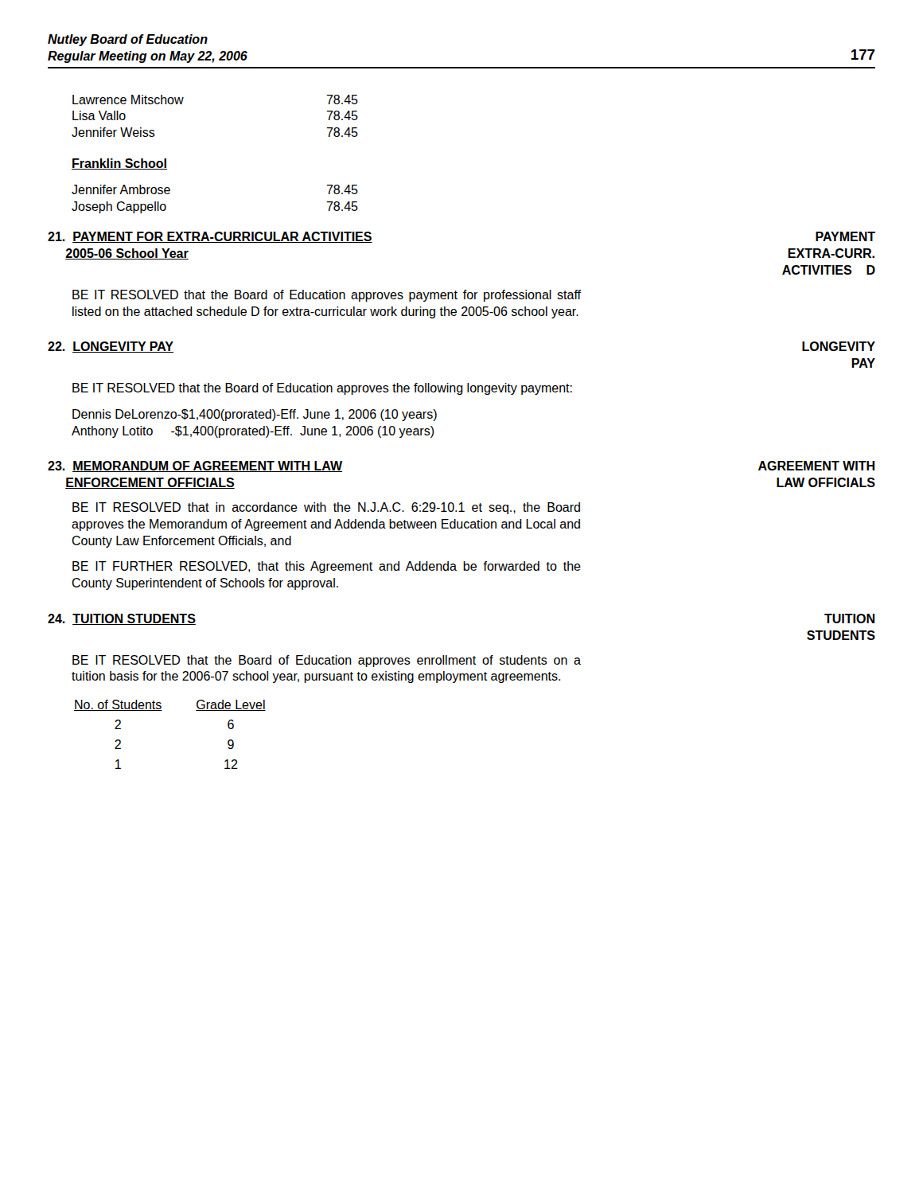Nutley Board of Education
Regular Meeting on May 22, 2006
177
Lawrence Mitschow 78.45
Lisa Vallo 78.45
Jennifer Weiss 78.45
Franklin School
Jennifer Ambrose 78.45
Joseph Cappello 78.45
21. PAYMENT FOR EXTRA-CURRICULAR ACTIVITIES
2005-06 School Year
PAYMENT EXTRA-CURR. ACTIVITIES D
BE IT RESOLVED that the Board of Education approves payment for professional staff listed on the attached schedule D for extra-curricular work during the 2005-06 school year.
22. LONGEVITY PAY
LONGEVITY PAY
BE IT RESOLVED that the Board of Education approves the following longevity payment:
Dennis DeLorenzo-$1,400(prorated)-Eff. June 1, 2006 (10 years)
Anthony Lotito -$1,400(prorated)-Eff. June 1, 2006 (10 years)
23. MEMORANDUM OF AGREEMENT WITH LAW
ENFORCEMENT OFFICIALS
AGREEMENT WITH LAW OFFICIALS
BE IT RESOLVED that in accordance with the N.J.A.C. 6:29-10.1 et seq., the Board approves the Memorandum of Agreement and Addenda between Education and Local and County Law Enforcement Officials, and
BE IT FURTHER RESOLVED, that this Agreement and Addenda be forwarded to the County Superintendent of Schools for approval.
24. TUITION STUDENTS
TUITION STUDENTS
BE IT RESOLVED that the Board of Education approves enrollment of students on a tuition basis for the 2006-07 school year, pursuant to existing employment agreements.
| No. of Students | Grade Level |
| --- | --- |
| 2 | 6 |
| 2 | 9 |
| 1 | 12 |